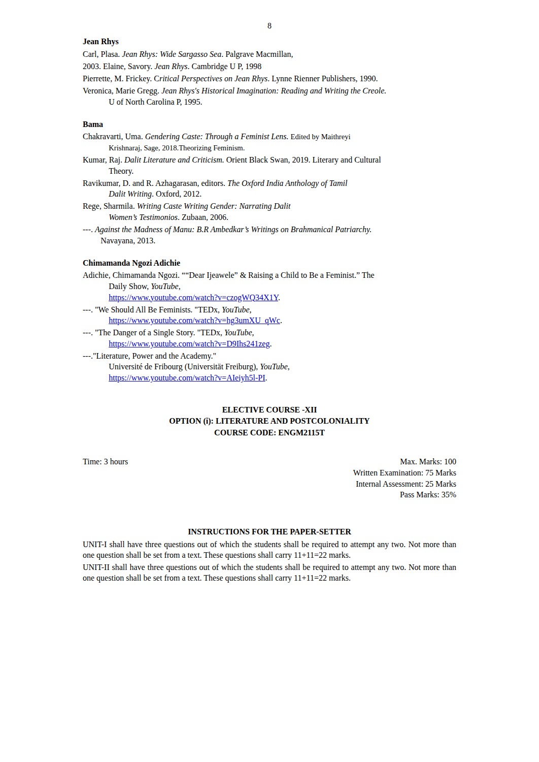8
Jean Rhys
Carl, Plasa. Jean Rhys: Wide Sargasso Sea. Palgrave Macmillan,
2003. Elaine, Savory. Jean Rhys. Cambridge U P, 1998
Pierrette, M. Frickey. Critical Perspectives on Jean Rhys. Lynne Rienner Publishers, 1990.
Veronica, Marie Gregg. Jean Rhys's Historical Imagination: Reading and Writing the Creole. U of North Carolina P, 1995.
Bama
Chakravarti, Uma. Gendering Caste: Through a Feminist Lens. Edited by Maithreyi Krishnaraj, Sage, 2018.Theorizing Feminism.
Kumar, Raj. Dalit Literature and Criticism. Orient Black Swan, 2019. Literary and Cultural Theory.
Ravikumar, D. and R. Azhagarasan, editors. The Oxford India Anthology of Tamil Dalit Writing. Oxford, 2012.
Rege, Sharmila. Writing Caste Writing Gender: Narrating Dalit Women’s Testimonios. Zubaan, 2006.
---. Against the Madness of Manu: B.R Ambedkar’s Writings on Brahmanical Patriarchy. Navayana, 2013.
Chimamanda Ngozi Adichie
Adichie, Chimamanda Ngozi. ““Dear Ijeawele” & Raising a Child to Be a Feminist.” The Daily Show, YouTube, https://www.youtube.com/watch?v=czogWQ34X1Y.
---. "We Should All Be Feminists. "TEDx, YouTube, https://www.youtube.com/watch?v=hg3umXU_qWc.
---. "The Danger of a Single Story. "TEDx, YouTube, https://www.youtube.com/watch?v=D9Ihs241zeg.
---."Literature, Power and the Academy." Université de Fribourg (Universität Freiburg), YouTube, https://www.youtube.com/watch?v=AIeiyh5l-PI.
ELECTIVE COURSE -XII
OPTION (i): LITERATURE AND POSTCOLONIALITY
COURSE CODE: ENGM2115T
Time: 3 hours
Max. Marks: 100
Written Examination: 75 Marks
Internal Assessment: 25 Marks
Pass Marks: 35%
INSTRUCTIONS FOR THE PAPER-SETTER
UNIT-I shall have three questions out of which the students shall be required to attempt any two. Not more than one question shall be set from a text. These questions shall carry 11+11=22 marks.
UNIT-II shall have three questions out of which the students shall be required to attempt any two. Not more than one question shall be set from a text. These questions shall carry 11+11=22 marks.